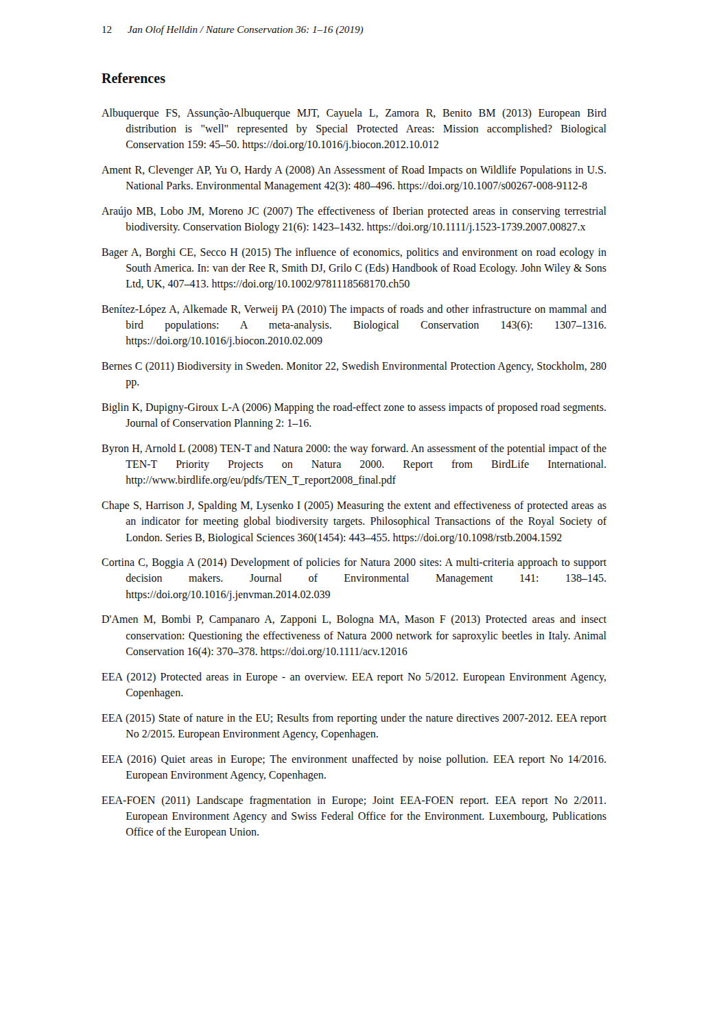12 Jan Olof Helldin / Nature Conservation 36: 1–16 (2019)
References
Albuquerque FS, Assunção-Albuquerque MJT, Cayuela L, Zamora R, Benito BM (2013) European Bird distribution is "well" represented by Special Protected Areas: Mission accomplished? Biological Conservation 159: 45–50. https://doi.org/10.1016/j.biocon.2012.10.012
Ament R, Clevenger AP, Yu O, Hardy A (2008) An Assessment of Road Impacts on Wildlife Populations in U.S. National Parks. Environmental Management 42(3): 480–496. https://doi.org/10.1007/s00267-008-9112-8
Araújo MB, Lobo JM, Moreno JC (2007) The effectiveness of Iberian protected areas in conserving terrestrial biodiversity. Conservation Biology 21(6): 1423–1432. https://doi.org/10.1111/j.1523-1739.2007.00827.x
Bager A, Borghi CE, Secco H (2015) The influence of economics, politics and environment on road ecology in South America. In: van der Ree R, Smith DJ, Grilo C (Eds) Handbook of Road Ecology. John Wiley & Sons Ltd, UK, 407–413. https://doi.org/10.1002/9781118568170.ch50
Benítez-López A, Alkemade R, Verweij PA (2010) The impacts of roads and other infrastructure on mammal and bird populations: A meta-analysis. Biological Conservation 143(6): 1307–1316. https://doi.org/10.1016/j.biocon.2010.02.009
Bernes C (2011) Biodiversity in Sweden. Monitor 22, Swedish Environmental Protection Agency, Stockholm, 280 pp.
Biglin K, Dupigny-Giroux L-A (2006) Mapping the road-effect zone to assess impacts of proposed road segments. Journal of Conservation Planning 2: 1–16.
Byron H, Arnold L (2008) TEN-T and Natura 2000: the way forward. An assessment of the potential impact of the TEN-T Priority Projects on Natura 2000. Report from BirdLife International. http://www.birdlife.org/eu/pdfs/TEN_T_report2008_final.pdf
Chape S, Harrison J, Spalding M, Lysenko I (2005) Measuring the extent and effectiveness of protected areas as an indicator for meeting global biodiversity targets. Philosophical Transactions of the Royal Society of London. Series B, Biological Sciences 360(1454): 443–455. https://doi.org/10.1098/rstb.2004.1592
Cortina C, Boggia A (2014) Development of policies for Natura 2000 sites: A multi-criteria approach to support decision makers. Journal of Environmental Management 141: 138–145. https://doi.org/10.1016/j.jenvman.2014.02.039
D'Amen M, Bombi P, Campanaro A, Zapponi L, Bologna MA, Mason F (2013) Protected areas and insect conservation: Questioning the effectiveness of Natura 2000 network for saproxylic beetles in Italy. Animal Conservation 16(4): 370–378. https://doi.org/10.1111/acv.12016
EEA (2012) Protected areas in Europe - an overview. EEA report No 5/2012. European Environment Agency, Copenhagen.
EEA (2015) State of nature in the EU; Results from reporting under the nature directives 2007-2012. EEA report No 2/2015. European Environment Agency, Copenhagen.
EEA (2016) Quiet areas in Europe; The environment unaffected by noise pollution. EEA report No 14/2016. European Environment Agency, Copenhagen.
EEA-FOEN (2011) Landscape fragmentation in Europe; Joint EEA-FOEN report. EEA report No 2/2011. European Environment Agency and Swiss Federal Office for the Environment. Luxembourg, Publications Office of the European Union.